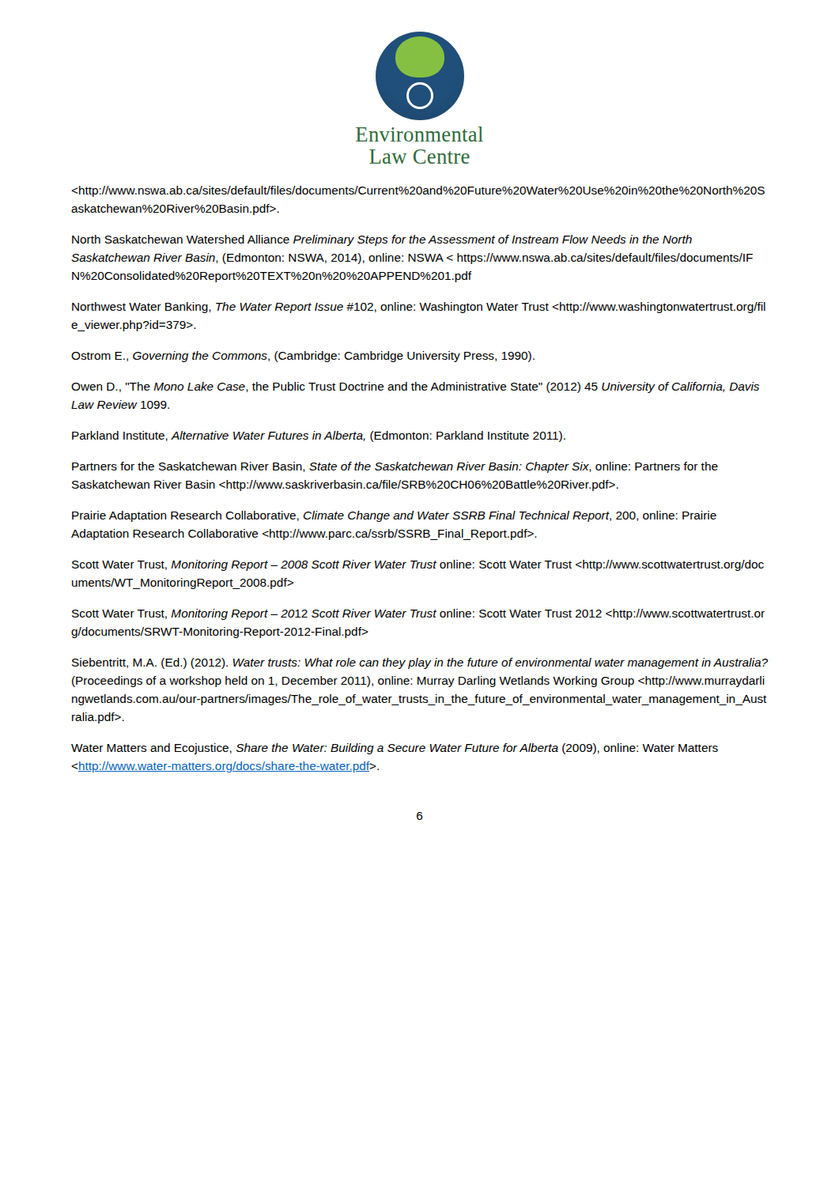Environmental
Law Centre
<http://www.nswa.ab.ca/sites/default/files/documents/Current%20and%20Future%20Water%20Use%20in%20the%20North%20Saskatchewan%20River%20Basin.pdf>.
North Saskatchewan Watershed Alliance Preliminary Steps for the Assessment of Instream Flow Needs in the North Saskatchewan River Basin, (Edmonton: NSWA, 2014), online: NSWA < https://www.nswa.ab.ca/sites/default/files/documents/IFN%20Consolidated%20Report%20TEXT%20n%20%20APPEND%201.pdf
Northwest Water Banking, The Water Report Issue #102, online: Washington Water Trust <http://www.washingtonwatertrust.org/file_viewer.php?id=379>.
Ostrom E., Governing the Commons, (Cambridge: Cambridge University Press, 1990).
Owen D., "The Mono Lake Case, the Public Trust Doctrine and the Administrative State" (2012) 45 University of California, Davis Law Review 1099.
Parkland Institute, Alternative Water Futures in Alberta, (Edmonton: Parkland Institute 2011).
Partners for the Saskatchewan River Basin, State of the Saskatchewan River Basin: Chapter Six, online: Partners for the Saskatchewan River Basin <http://www.saskriverbasin.ca/file/SRB%20CH06%20Battle%20River.pdf>.
Prairie Adaptation Research Collaborative, Climate Change and Water SSRB Final Technical Report, 200, online: Prairie Adaptation Research Collaborative <http://www.parc.ca/ssrb/SSRB_Final_Report.pdf>.
Scott Water Trust, Monitoring Report – 2008 Scott River Water Trust online: Scott Water Trust <http://www.scottwatertrust.org/documents/WT_MonitoringReport_2008.pdf>
Scott Water Trust, Monitoring Report – 2012 Scott River Water Trust online: Scott Water Trust 2012 <http://www.scottwatertrust.org/documents/SRWT-Monitoring-Report-2012-Final.pdf>
Siebentritt, M.A. (Ed.) (2012). Water trusts: What role can they play in the future of environmental water management in Australia? (Proceedings of a workshop held on 1, December 2011), online: Murray Darling Wetlands Working Group <http://www.murraydarlingwetlands.com.au/our-partners/images/The_role_of_water_trusts_in_the_future_of_environmental_water_management_in_Australia.pdf>.
Water Matters and Ecojustice, Share the Water: Building a Secure Water Future for Alberta (2009), online: Water Matters <http://www.water-matters.org/docs/share-the-water.pdf>.
6